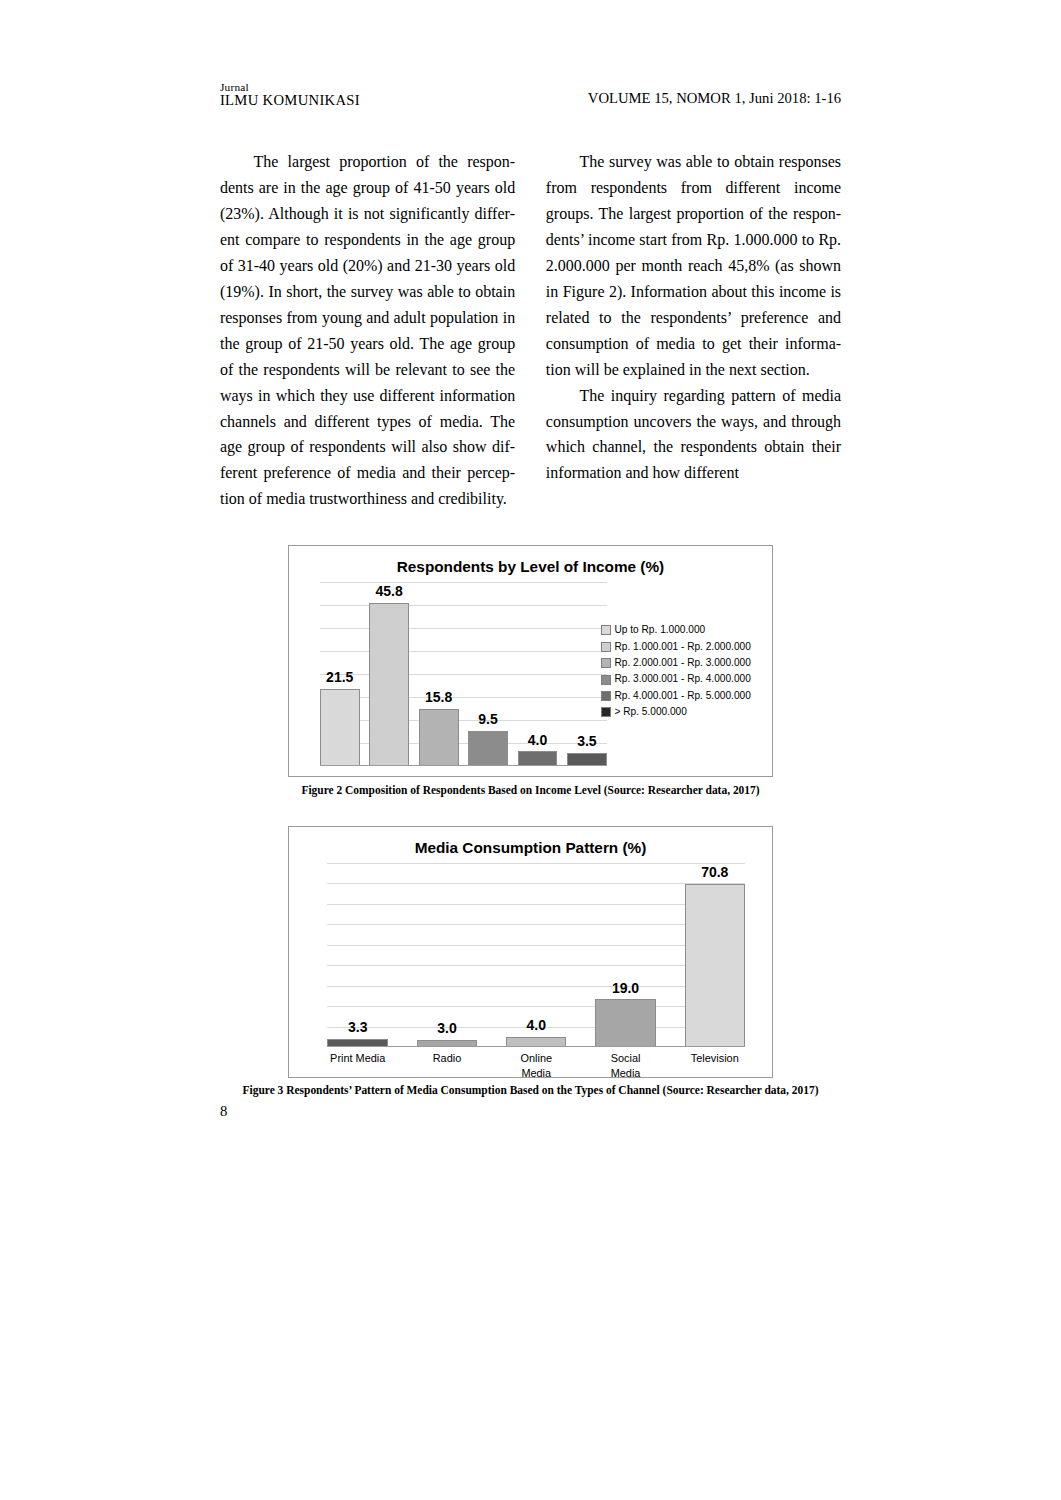Jurnal ILMU KOMUNIKASI
VOLUME 15, NOMOR 1, Juni 2018: 1-16
The largest proportion of the respondents are in the age group of 41-50 years old (23%). Although it is not significantly different compare to respondents in the age group of 31-40 years old (20%) and 21-30 years old (19%). In short, the survey was able to obtain responses from young and adult population in the group of 21-50 years old. The age group of the respondents will be relevant to see the ways in which they use different information channels and different types of media. The age group of respondents will also show different preference of media and their perception of media trustworthiness and credibility.
The survey was able to obtain responses from respondents from different income groups. The largest proportion of the respondents’ income start from Rp. 1.000.000 to Rp. 2.000.000 per month reach 45,8% (as shown in Figure 2). Information about this income is related to the respondents’ preference and consumption of media to get their information will be explained in the next section.
The inquiry regarding pattern of media consumption uncovers the ways, and through which channel, the respondents obtain their information and how different
Respondents by Level of Income (%)
21.5
45.8
15.8
9.5
4.0
3.5
Up to Rp. 1.000.000
Rp. 1.000.001 - Rp. 2.000.000
Rp. 2.000.001 - Rp. 3.000.000
Rp. 3.000.001 - Rp. 4.000.000
Rp. 4.000.001 - Rp. 5.000.000
> Rp. 5.000.000
Figure 2 Composition of Respondents Based on Income Level (Source: Researcher data, 2017)
Media Consumption Pattern (%)
3.3
3.0
4.0
19.0
70.8
Print Media Radio Online Media Social Media Television
Figure 3 Respondents’ Pattern of Media Consumption Based on the Types of Channel (Source: Researcher data, 2017)
8